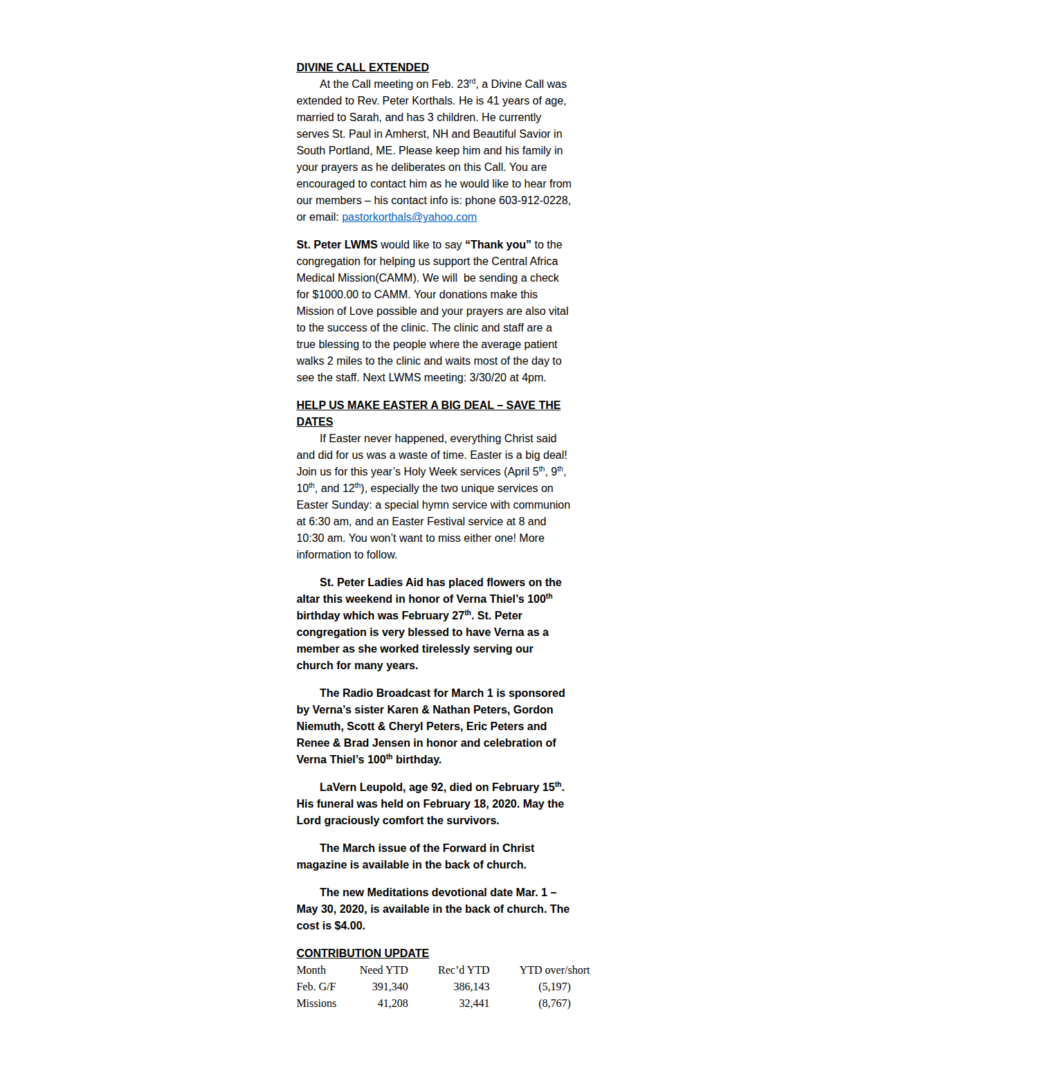Divine Call Extended
At the Call meeting on Feb. 23rd, a Divine Call was extended to Rev. Peter Korthals. He is 41 years of age, married to Sarah, and has 3 children. He currently serves St. Paul in Amherst, NH and Beautiful Savior in South Portland, ME. Please keep him and his family in your prayers as he deliberates on this Call. You are encouraged to contact him as he would like to hear from our members – his contact info is: phone 603-912-0228, or email: pastorkorthals@yahoo.com
St. Peter LWMS would like to say “Thank you” to the congregation for helping us support the Central Africa Medical Mission(CAMM). We will be sending a check for $1000.00 to CAMM. Your donations make this Mission of Love possible and your prayers are also vital to the success of the clinic. The clinic and staff are a true blessing to the people where the average patient walks 2 miles to the clinic and waits most of the day to see the staff. Next LWMS meeting: 3/30/20 at 4pm.
Help Us Make Easter A Big Deal – Save The Dates
If Easter never happened, everything Christ said and did for us was a waste of time. Easter is a big deal! Join us for this year’s Holy Week services (April 5th, 9th, 10th, and 12th), especially the two unique services on Easter Sunday: a special hymn service with communion at 6:30 am, and an Easter Festival service at 8 and 10:30 am. You won’t want to miss either one! More information to follow.
St. Peter Ladies Aid has placed flowers on the altar this weekend in honor of Verna Thiel’s 100th birthday which was February 27th. St. Peter congregation is very blessed to have Verna as a member as she worked tirelessly serving our church for many years.
The Radio Broadcast for March 1 is sponsored by Verna’s sister Karen & Nathan Peters, Gordon Niemuth, Scott & Cheryl Peters, Eric Peters and Renee & Brad Jensen in honor and celebration of Verna Thiel’s 100th birthday.
LaVern Leupold, age 92, died on February 15th. His funeral was held on February 18, 2020. May the Lord graciously comfort the survivors.
The March issue of the Forward in Christ magazine is available in the back of church.
The new Meditations devotional date Mar. 1 – May 30, 2020, is available in the back of church. The cost is $4.00.
Contribution Update
| Month | Need YTD | Rec’d YTD | YTD over/short |
| --- | --- | --- | --- |
| Feb. G/F | 391,340 | 386,143 | (5,197) |
| Missions | 41,208 | 32,441 | (8,767) |